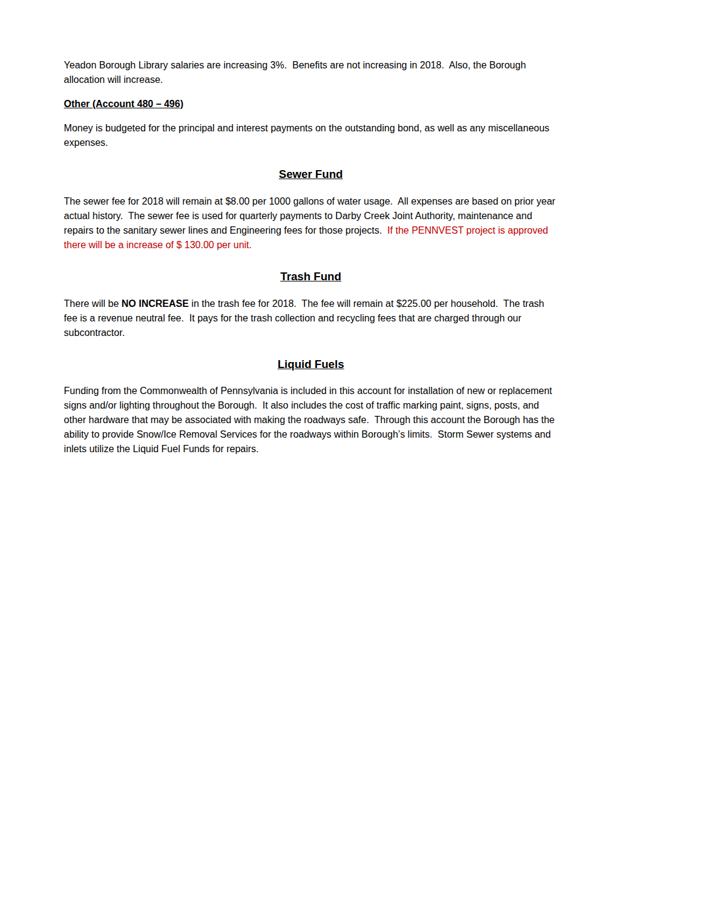Yeadon Borough Library salaries are increasing 3%. Benefits are not increasing in 2018. Also, the Borough allocation will increase.
Other (Account 480 – 496)
Money is budgeted for the principal and interest payments on the outstanding bond, as well as any miscellaneous expenses.
Sewer Fund
The sewer fee for 2018 will remain at $8.00 per 1000 gallons of water usage. All expenses are based on prior year actual history. The sewer fee is used for quarterly payments to Darby Creek Joint Authority, maintenance and repairs to the sanitary sewer lines and Engineering fees for those projects. If the PENNVEST project is approved there will be a increase of $ 130.00 per unit.
Trash Fund
There will be NO INCREASE in the trash fee for 2018. The fee will remain at $225.00 per household. The trash fee is a revenue neutral fee. It pays for the trash collection and recycling fees that are charged through our subcontractor.
Liquid Fuels
Funding from the Commonwealth of Pennsylvania is included in this account for installation of new or replacement signs and/or lighting throughout the Borough. It also includes the cost of traffic marking paint, signs, posts, and other hardware that may be associated with making the roadways safe. Through this account the Borough has the ability to provide Snow/Ice Removal Services for the roadways within Borough’s limits. Storm Sewer systems and inlets utilize the Liquid Fuel Funds for repairs.